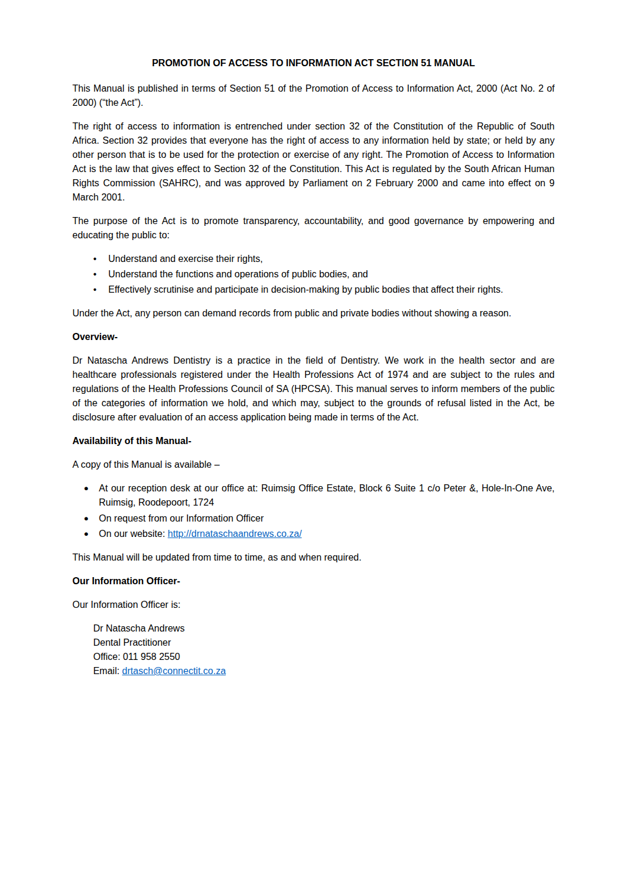PROMOTION OF ACCESS TO INFORMATION ACT SECTION 51 MANUAL
This Manual is published in terms of Section 51 of the Promotion of Access to Information Act, 2000 (Act No. 2 of 2000) (“the Act”).
The right of access to information is entrenched under section 32 of the Constitution of the Republic of South Africa. Section 32 provides that everyone has the right of access to any information held by state; or held by any other person that is to be used for the protection or exercise of any right. The Promotion of Access to Information Act is the law that gives effect to Section 32 of the Constitution. This Act is regulated by the South African Human Rights Commission (SAHRC), and was approved by Parliament on 2 February 2000 and came into effect on 9 March 2001.
The purpose of the Act is to promote transparency, accountability, and good governance by empowering and educating the public to:
Understand and exercise their rights,
Understand the functions and operations of public bodies, and
Effectively scrutinise and participate in decision-making by public bodies that affect their rights.
Under the Act, any person can demand records from public and private bodies without showing a reason.
Overview-
Dr Natascha Andrews Dentistry is a practice in the field of Dentistry. We work in the health sector and are healthcare professionals registered under the Health Professions Act of 1974 and are subject to the rules and regulations of the Health Professions Council of SA (HPCSA). This manual serves to inform members of the public of the categories of information we hold, and which may, subject to the grounds of refusal listed in the Act, be disclosure after evaluation of an access application being made in terms of the Act.
Availability of this Manual-
A copy of this Manual is available –
At our reception desk at our office at: Ruimsig Office Estate, Block 6 Suite 1 c/o Peter &, Hole-In-One Ave, Ruimsig, Roodepoort, 1724
On request from our Information Officer
On our website: http://drnataschaandrews.co.za/
This Manual will be updated from time to time, as and when required.
Our Information Officer-
Our Information Officer is:
Dr Natascha Andrews
Dental Practitioner
Office: 011 958 2550
Email: drtasch@connectit.co.za